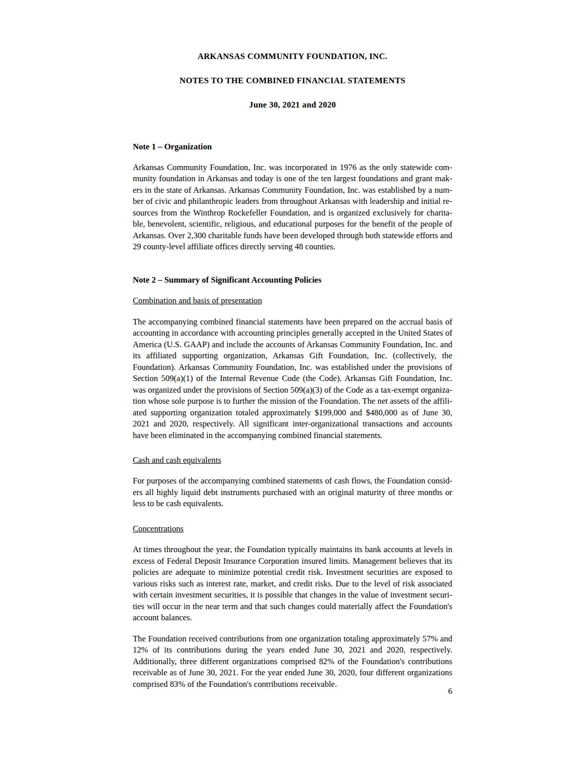ARKANSAS COMMUNITY FOUNDATION, INC.
NOTES TO THE COMBINED FINANCIAL STATEMENTS
June 30, 2021 and 2020
Note 1 – Organization
Arkansas Community Foundation, Inc. was incorporated in 1976 as the only statewide community foundation in Arkansas and today is one of the ten largest foundations and grant makers in the state of Arkansas. Arkansas Community Foundation, Inc. was established by a number of civic and philanthropic leaders from throughout Arkansas with leadership and initial resources from the Winthrop Rockefeller Foundation, and is organized exclusively for charitable, benevolent, scientific, religious, and educational purposes for the benefit of the people of Arkansas. Over 2,300 charitable funds have been developed through both statewide efforts and 29 county-level affiliate offices directly serving 48 counties.
Note 2 – Summary of Significant Accounting Policies
Combination and basis of presentation
The accompanying combined financial statements have been prepared on the accrual basis of accounting in accordance with accounting principles generally accepted in the United States of America (U.S. GAAP) and include the accounts of Arkansas Community Foundation, Inc. and its affiliated supporting organization, Arkansas Gift Foundation, Inc. (collectively, the Foundation). Arkansas Community Foundation, Inc. was established under the provisions of Section 509(a)(1) of the Internal Revenue Code (the Code). Arkansas Gift Foundation, Inc. was organized under the provisions of Section 509(a)(3) of the Code as a tax-exempt organization whose sole purpose is to further the mission of the Foundation. The net assets of the affiliated supporting organization totaled approximately $199,000 and $480,000 as of June 30, 2021 and 2020, respectively. All significant inter-organizational transactions and accounts have been eliminated in the accompanying combined financial statements.
Cash and cash equivalents
For purposes of the accompanying combined statements of cash flows, the Foundation considers all highly liquid debt instruments purchased with an original maturity of three months or less to be cash equivalents.
Concentrations
At times throughout the year, the Foundation typically maintains its bank accounts at levels in excess of Federal Deposit Insurance Corporation insured limits. Management believes that its policies are adequate to minimize potential credit risk. Investment securities are exposed to various risks such as interest rate, market, and credit risks. Due to the level of risk associated with certain investment securities, it is possible that changes in the value of investment securities will occur in the near term and that such changes could materially affect the Foundation's account balances.
The Foundation received contributions from one organization totaling approximately 57% and 12% of its contributions during the years ended June 30, 2021 and 2020, respectively. Additionally, three different organizations comprised 82% of the Foundation's contributions receivable as of June 30, 2021. For the year ended June 30, 2020, four different organizations comprised 83% of the Foundation's contributions receivable.
6